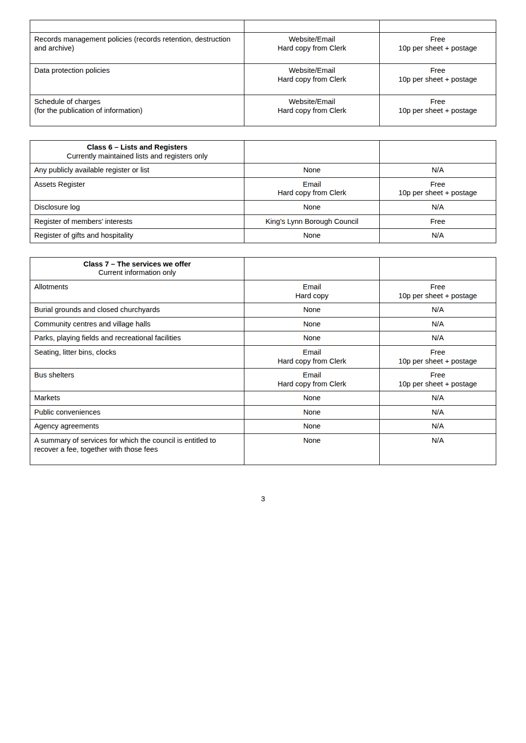| Records management policies (records retention, destruction and archive) | Website/Email Hard copy from Clerk | Free 10p per sheet + postage |
| Data protection policies | Website/Email Hard copy from Clerk | Free 10p per sheet + postage |
| Schedule of charges (for the publication of information) | Website/Email Hard copy from Clerk | Free 10p per sheet + postage |
| Class 6 – Lists and Registers Currently maintained lists and registers only | | |
| Any publicly available register or list | None | N/A |
| Assets Register | Email Hard copy from Clerk | Free 10p per sheet + postage |
| Disclosure log | None | N/A |
| Register of members’ interests | King’s Lynn Borough Council | Free |
| Register of gifts and hospitality | None | N/A |
| Class 7 – The services we offer Current information only | | |
| Allotments | Email Hard copy | Free 10p per sheet + postage |
| Burial grounds and closed churchyards | None | N/A |
| Community centres and village halls | None | N/A |
| Parks, playing fields and recreational facilities | None | N/A |
| Seating, litter bins, clocks | Email Hard copy from Clerk | Free 10p per sheet + postage |
| Bus shelters | Email Hard copy from Clerk | Free 10p per sheet + postage |
| Markets | None | N/A |
| Public conveniences | None | N/A |
| Agency agreements | None | N/A |
| A summary of services for which the council is entitled to recover a fee, together with those fees | None | N/A |
3